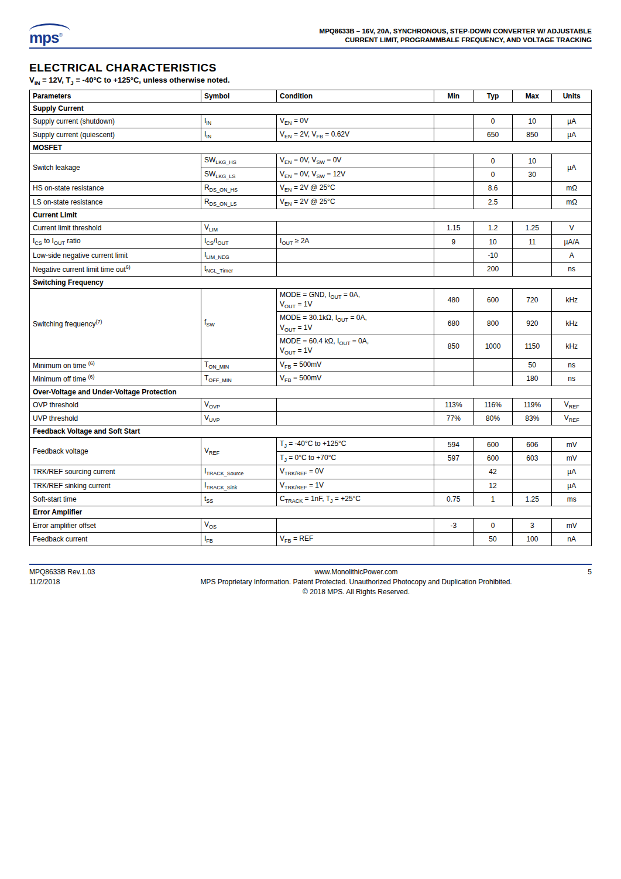mps®
MPQ8633B – 16V, 20A, SYNCHRONOUS, STEP-DOWN CONVERTER W/ ADJUSTABLE
CURRENT LIMIT, PROGRAMMBALE FREQUENCY, AND VOLTAGE TRACKING
ELECTRICAL CHARACTERISTICS
VIN = 12V, TJ = -40°C to +125°C, unless otherwise noted.
| Parameters | Symbol | Condition | Min | Typ | Max | Units |
| --- | --- | --- | --- | --- | --- | --- |
| Supply Current |
| Supply current (shutdown) | I IN | V EN = 0V | | 0 | 10 | µA |
| Supply current (quiescent) | I IN | V EN = 2V, V FB = 0.62V | | 650 | 850 | µA |
| MOSFET |
| Switch leakage | SW LKG_HS | V EN = 0V, V SW = 0V | | 0 | 10 | µA |
| SW LKG_LS | V EN = 0V, V SW = 12V | | 0 | 30 |
| HS on-state resistance | R DS_ON_HS | V EN = 2V @ 25°C | | 8.6 | | mΩ |
| LS on-state resistance | R DS_ON_LS | V EN = 2V @ 25°C | | 2.5 | | mΩ |
| Current Limit |
| Current limit threshold | V LIM | | 1.15 | 1.2 | 1.25 | V |
| I CS to I OUT ratio | I CS /I OUT | I OUT ≥ 2A | 9 | 10 | 11 | µA/A |
| Low-side negative current limit | I LIM_NEG | | | -10 | | A |
| Negative current limit time out 6) | t NCL_Timer | | | 200 | | ns |
| Switching Frequency |
| Switching frequency (7) | f SW | MODE = GND, I OUT = 0A, V OUT = 1V | 480 | 600 | 720 | kHz |
| MODE = 30.1kΩ, I OUT = 0A, V OUT = 1V | 680 | 800 | 920 | kHz |
| MODE = 60.4 kΩ, I OUT = 0A, V OUT = 1V | 850 | 1000 | 1150 | kHz |
| Minimum on time (6) | T ON_MIN | V FB = 500mV | | | 50 | ns |
| Minimum off time (6) | T OFF_MIN | V FB = 500mV | | | 180 | ns |
| Over-Voltage and Under-Voltage Protection |
| OVP threshold | V OVP | | 113% | 116% | 119% | V REF |
| UVP threshold | V UVP | | 77% | 80% | 83% | V REF |
| Feedback Voltage and Soft Start |
| Feedback voltage | V REF | T J = -40°C to +125°C | 594 | 600 | 606 | mV |
| T J = 0°C to +70°C | 597 | 600 | 603 | mV |
| TRK/REF sourcing current | I TRACK_Source | V TRK/REF = 0V | | 42 | | µA |
| TRK/REF sinking current | I TRACK_Sink | V TRK/REF = 1V | | 12 | | µA |
| Soft-start time | t SS | C TRACK = 1nF, T J = +25°C | 0.75 | 1 | 1.25 | ms |
| Error Amplifier |
| Error amplifier offset | V OS | | -3 | 0 | 3 | mV |
| Feedback current | I FB | V FB = REF | | 50 | 100 | nA |
| MPQ8633B Rev.1.03 | www.MonolithicPower.com | 5 |
| 11/2/2018 | MPS Proprietary Information. Patent Protected. Unauthorized Photocopy and Duplication Prohibited. | |
| | © 2018 MPS. All Rights Reserved. | |